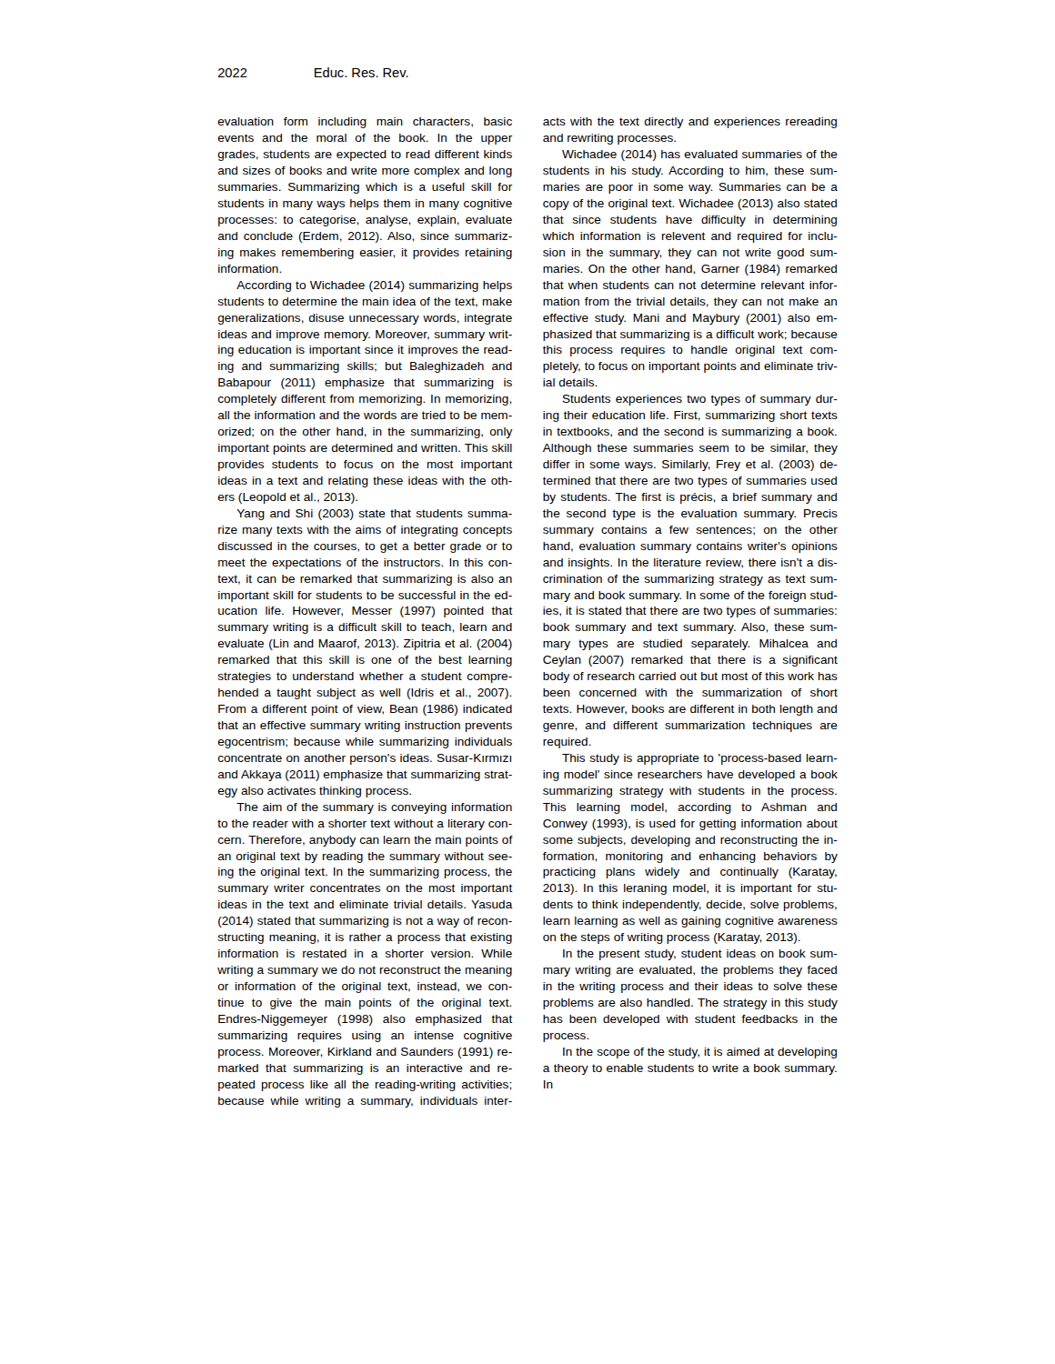2022 Educ. Res. Rev.
evaluation form including main characters, basic events and the moral of the book. In the upper grades, students are expected to read different kinds and sizes of books and write more complex and long summaries. Summarizing which is a useful skill for students in many ways helps them in many cognitive processes: to categorise, analyse, explain, evaluate and conclude (Erdem, 2012). Also, since summarizing makes remembering easier, it provides retaining information.
According to Wichadee (2014) summarizing helps students to determine the main idea of the text, make generalizations, disuse unnecessary words, integrate ideas and improve memory. Moreover, summary writing education is important since it improves the reading and summarizing skills; but Baleghizadeh and Babapour (2011) emphasize that summarizing is completely different from memorizing. In memorizing, all the information and the words are tried to be memorized; on the other hand, in the summarizing, only important points are determined and written. This skill provides students to focus on the most important ideas in a text and relating these ideas with the others (Leopold et al., 2013).
Yang and Shi (2003) state that students summarize many texts with the aims of integrating concepts discussed in the courses, to get a better grade or to meet the expectations of the instructors. In this context, it can be remarked that summarizing is also an important skill for students to be successful in the education life. However, Messer (1997) pointed that summary writing is a difficult skill to teach, learn and evaluate (Lin and Maarof, 2013). Zipitria et al. (2004) remarked that this skill is one of the best learning strategies to understand whether a student comprehended a taught subject as well (Idris et al., 2007). From a different point of view, Bean (1986) indicated that an effective summary writing instruction prevents egocentrism; because while summarizing individuals concentrate on another person's ideas. Susar-Kırmızı and Akkaya (2011) emphasize that summarizing strategy also activates thinking process.
The aim of the summary is conveying information to the reader with a shorter text without a literary concern. Therefore, anybody can learn the main points of an original text by reading the summary without seeing the original text. In the summarizing process, the summary writer concentrates on the most important ideas in the text and eliminate trivial details. Yasuda (2014) stated that summarizing is not a way of reconstructing meaning, it is rather a process that existing information is restated in a shorter version. While writing a summary we do not reconstruct the meaning or information of the original text, instead, we continue to give the main points of the original text. Endres-Niggemeyer (1998) also emphasized that summarizing requires using an intense cognitive process. Moreover, Kirkland and Saunders (1991) remarked that summarizing is an interactive and repeated process like all the reading-writing activities; because while writing a summary, individuals interacts with the text directly and experiences rereading and rewriting processes.
Wichadee (2014) has evaluated summaries of the students in his study. According to him, these summaries are poor in some way. Summaries can be a copy of the original text. Wichadee (2013) also stated that since students have difficulty in determining which information is relevent and required for inclusion in the summary, they can not write good summaries. On the other hand, Garner (1984) remarked that when students can not determine relevant information from the trivial details, they can not make an effective study. Mani and Maybury (2001) also emphasized that summarizing is a difficult work; because this process requires to handle original text completely, to focus on important points and eliminate trivial details.
Students experiences two types of summary during their education life. First, summarizing short texts in textbooks, and the second is summarizing a book. Although these summaries seem to be similar, they differ in some ways. Similarly, Frey et al. (2003) determined that there are two types of summaries used by students. The first is précis, a brief summary and the second type is the evaluation summary. Precis summary contains a few sentences; on the other hand, evaluation summary contains writer's opinions and insights. In the literature review, there isn't a discrimination of the summarizing strategy as text summary and book summary. In some of the foreign studies, it is stated that there are two types of summaries: book summary and text summary. Also, these summary types are studied separately. Mihalcea and Ceylan (2007) remarked that there is a significant body of research carried out but most of this work has been concerned with the summarization of short texts. However, books are different in both length and genre, and different summarization techniques are required.
This study is appropriate to 'process-based learning model' since researchers have developed a book summarizing strategy with students in the process. This learning model, according to Ashman and Conwey (1993), is used for getting information about some subjects, developing and reconstructing the information, monitoring and enhancing behaviors by practicing plans widely and continually (Karatay, 2013). In this leraning model, it is important for students to think independently, decide, solve problems, learn learning as well as gaining cognitive awareness on the steps of writing process (Karatay, 2013).
In the present study, student ideas on book summary writing are evaluated, the problems they faced in the writing process and their ideas to solve these problems are also handled. The strategy in this study has been developed with student feedbacks in the process.
In the scope of the study, it is aimed at developing a theory to enable students to write a book summary. In